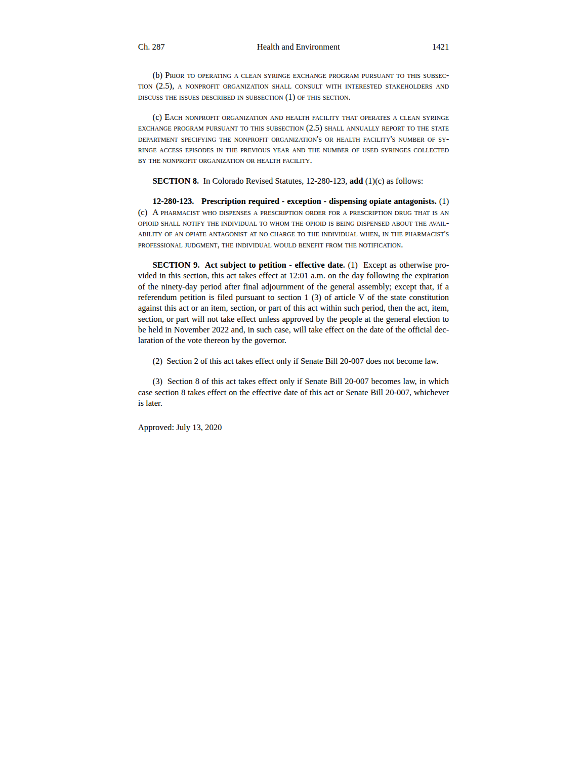Ch. 287 Health and Environment 1421
(b) Prior to operating a clean syringe exchange program pursuant to this subsection (2.5), a nonprofit organization shall consult with interested stakeholders and discuss the issues described in subsection (1) of this section.
(c) Each nonprofit organization and health facility that operates a clean syringe exchange program pursuant to this subsection (2.5) shall annually report to the state department specifying the nonprofit organization's or health facility's number of syringe access episodes in the previous year and the number of used syringes collected by the nonprofit organization or health facility.
SECTION 8. In Colorado Revised Statutes, 12-280-123, add (1)(c) as follows:
12-280-123. Prescription required - exception - dispensing opiate antagonists. (1) (c) A pharmacist who dispenses a prescription order for a prescription drug that is an opioid shall notify the individual to whom the opioid is being dispensed about the availability of an opiate antagonist at no charge to the individual when, in the pharmacist's professional judgment, the individual would benefit from the notification.
SECTION 9. Act subject to petition - effective date. (1) Except as otherwise provided in this section, this act takes effect at 12:01 a.m. on the day following the expiration of the ninety-day period after final adjournment of the general assembly; except that, if a referendum petition is filed pursuant to section 1 (3) of article V of the state constitution against this act or an item, section, or part of this act within such period, then the act, item, section, or part will not take effect unless approved by the people at the general election to be held in November 2022 and, in such case, will take effect on the date of the official declaration of the vote thereon by the governor.
(2) Section 2 of this act takes effect only if Senate Bill 20-007 does not become law.
(3) Section 8 of this act takes effect only if Senate Bill 20-007 becomes law, in which case section 8 takes effect on the effective date of this act or Senate Bill 20-007, whichever is later.
Approved: July 13, 2020